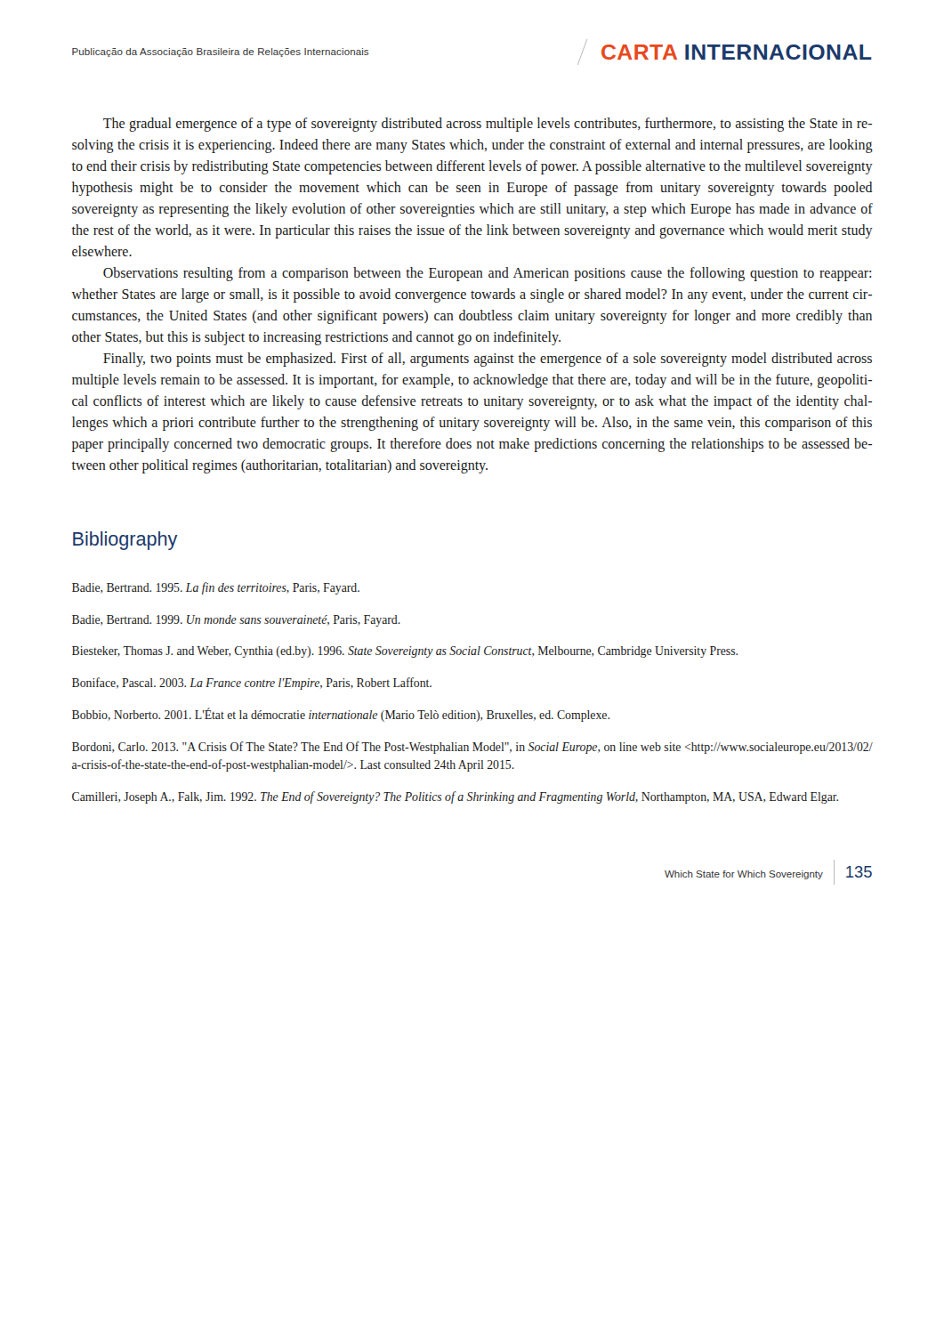Publicação da Associação Brasileira de Relações Internacionais
CARTA INTERNACIONAL
The gradual emergence of a type of sovereignty distributed across multiple levels contributes, furthermore, to assisting the State in resolving the crisis it is experiencing. Indeed there are many States which, under the constraint of external and internal pressures, are looking to end their crisis by redistributing State competencies between different levels of power. A possible alternative to the multilevel sovereignty hypothesis might be to consider the movement which can be seen in Europe of passage from unitary sovereignty towards pooled sovereignty as representing the likely evolution of other sovereignties which are still unitary, a step which Europe has made in advance of the rest of the world, as it were. In particular this raises the issue of the link between sovereignty and governance which would merit study elsewhere.
Observations resulting from a comparison between the European and American positions cause the following question to reappear: whether States are large or small, is it possible to avoid convergence towards a single or shared model? In any event, under the current circumstances, the United States (and other significant powers) can doubtless claim unitary sovereignty for longer and more credibly than other States, but this is subject to increasing restrictions and cannot go on indefinitely.
Finally, two points must be emphasized. First of all, arguments against the emergence of a sole sovereignty model distributed across multiple levels remain to be assessed. It is important, for example, to acknowledge that there are, today and will be in the future, geopolitical conflicts of interest which are likely to cause defensive retreats to unitary sovereignty, or to ask what the impact of the identity challenges which a priori contribute further to the strengthening of unitary sovereignty will be. Also, in the same vein, this comparison of this paper principally concerned two democratic groups. It therefore does not make predictions concerning the relationships to be assessed between other political regimes (authoritarian, totalitarian) and sovereignty.
Bibliography
Badie, Bertrand. 1995. La fin des territoires, Paris, Fayard.
Badie, Bertrand. 1999. Un monde sans souveraineté, Paris, Fayard.
Biesteker, Thomas J. and Weber, Cynthia (ed.by). 1996. State Sovereignty as Social Construct, Melbourne, Cambridge University Press.
Boniface, Pascal. 2003. La France contre l'Empire, Paris, Robert Laffont.
Bobbio, Norberto. 2001. L'État et la démocratie internationale (Mario Telò edition), Bruxelles, ed. Complexe.
Bordoni, Carlo. 2013. "A Crisis Of The State? The End Of The Post-Westphalian Model", in Social Europe, on line web site <http://www.socialeurope.eu/2013/02/a-crisis-of-the-state-the-end-of-post-westphalian-model/>. Last consulted 24th April 2015.
Camilleri, Joseph A., Falk, Jim. 1992. The End of Sovereignty? The Politics of a Shrinking and Fragmenting World, Northampton, MA, USA, Edward Elgar.
Which State for Which Sovereignty 135